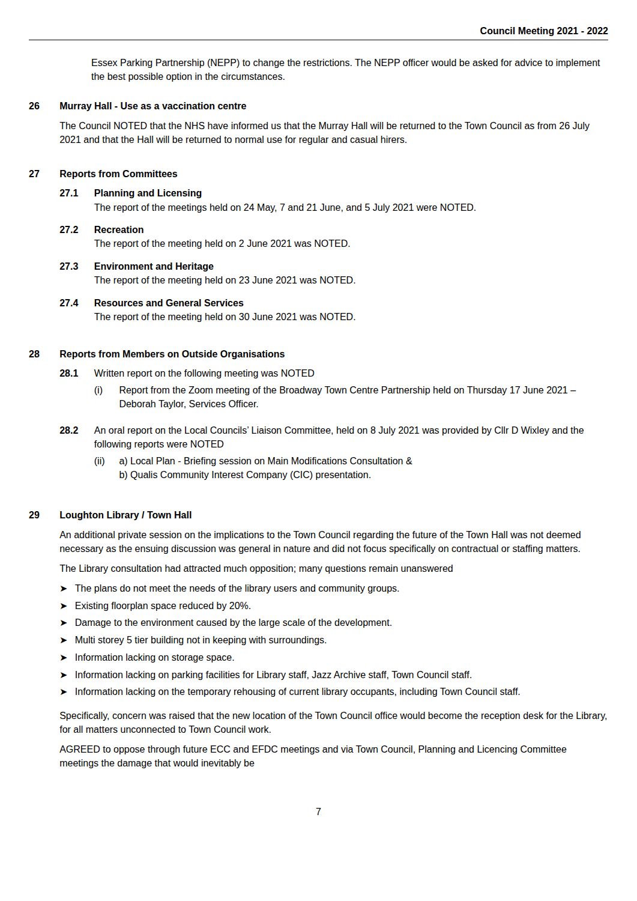Council Meeting 2021 - 2022
Essex Parking Partnership (NEPP) to change the restrictions. The NEPP officer would be asked for advice to implement the best possible option in the circumstances.
26
Murray Hall - Use as a vaccination centre
The Council NOTED that the NHS have informed us that the Murray Hall will be returned to the Town Council as from 26 July 2021 and that the Hall will be returned to normal use for regular and casual hirers.
27
Reports from Committees
27.1
Planning and Licensing
The report of the meetings held on 24 May, 7 and 21 June, and 5 July 2021 were NOTED.
27.2
Recreation
The report of the meeting held on 2 June 2021 was NOTED.
27.3
Environment and Heritage
The report of the meeting held on 23 June 2021 was NOTED.
27.4
Resources and General Services
The report of the meeting held on 30 June 2021 was NOTED.
28
Reports from Members on Outside Organisations
28.1
Written report on the following meeting was NOTED
(i) Report from the Zoom meeting of the Broadway Town Centre Partnership held on Thursday 17 June 2021 – Deborah Taylor, Services Officer.
28.2
An oral report on the Local Councils’ Liaison Committee, held on 8 July 2021 was provided by Cllr D Wixley and the following reports were NOTED
(ii) a) Local Plan - Briefing session on Main Modifications Consultation &
b) Qualis Community Interest Company (CIC) presentation.
29
Loughton Library / Town Hall
An additional private session on the implications to the Town Council regarding the future of the Town Hall was not deemed necessary as the ensuing discussion was general in nature and did not focus specifically on contractual or staffing matters.
The Library consultation had attracted much opposition; many questions remain unanswered
➤The plans do not meet the needs of the library users and community groups.
➤Existing floorplan space reduced by 20%.
➤Damage to the environment caused by the large scale of the development.
➤Multi storey 5 tier building not in keeping with surroundings.
➤Information lacking on storage space.
➤Information lacking on parking facilities for Library staff, Jazz Archive staff, Town Council staff.
➤Information lacking on the temporary rehousing of current library occupants, including Town Council staff.
Specifically, concern was raised that the new location of the Town Council office would become the reception desk for the Library, for all matters unconnected to Town Council work.
AGREED to oppose through future ECC and EFDC meetings and via Town Council, Planning and Licencing Committee meetings the damage that would inevitably be
7